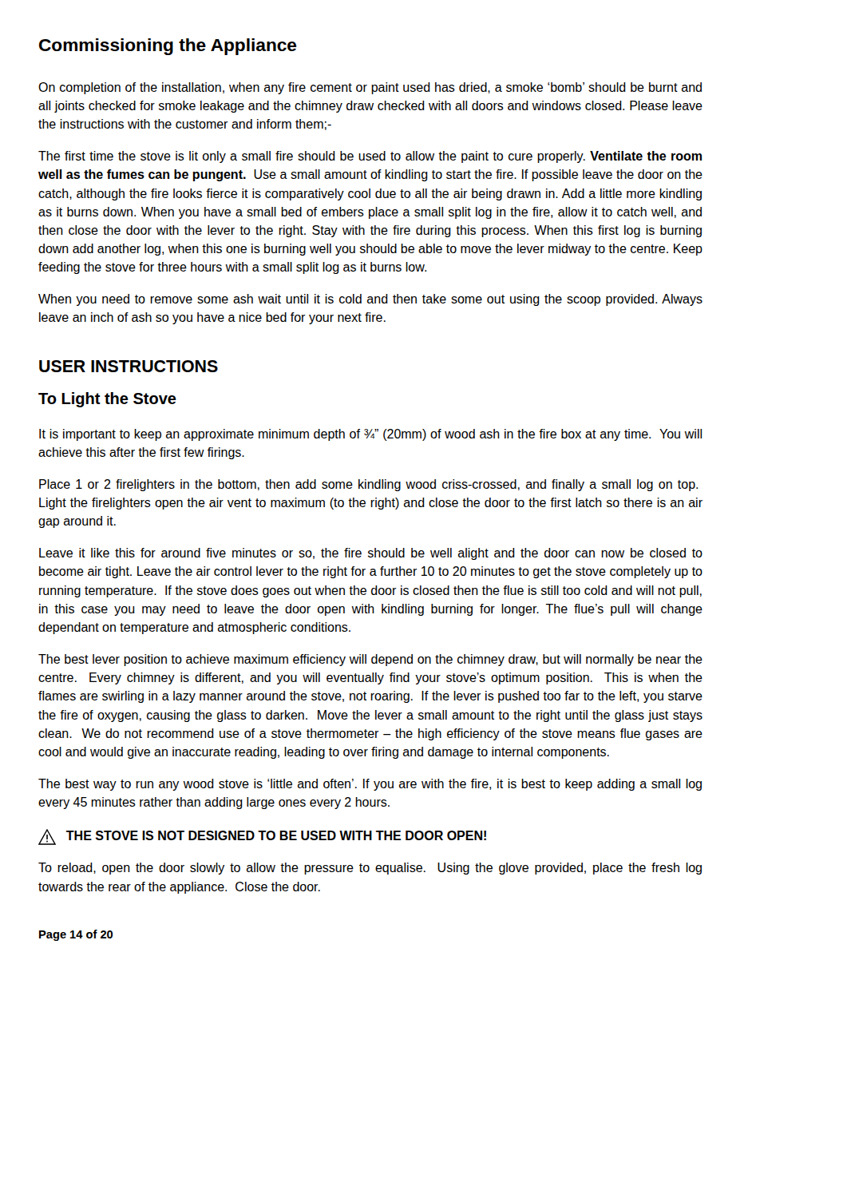Commissioning the Appliance
On completion of the installation, when any fire cement or paint used has dried, a smoke ‘bomb’ should be burnt and all joints checked for smoke leakage and the chimney draw checked with all doors and windows closed. Please leave the instructions with the customer and inform them;-
The first time the stove is lit only a small fire should be used to allow the paint to cure properly. Ventilate the room well as the fumes can be pungent. Use a small amount of kindling to start the fire. If possible leave the door on the catch, although the fire looks fierce it is comparatively cool due to all the air being drawn in. Add a little more kindling as it burns down. When you have a small bed of embers place a small split log in the fire, allow it to catch well, and then close the door with the lever to the right. Stay with the fire during this process. When this first log is burning down add another log, when this one is burning well you should be able to move the lever midway to the centre. Keep feeding the stove for three hours with a small split log as it burns low.
When you need to remove some ash wait until it is cold and then take some out using the scoop provided. Always leave an inch of ash so you have a nice bed for your next fire.
USER INSTRUCTIONS
To Light the Stove
It is important to keep an approximate minimum depth of ¾” (20mm) of wood ash in the fire box at any time. You will achieve this after the first few firings.
Place 1 or 2 firelighters in the bottom, then add some kindling wood criss-crossed, and finally a small log on top. Light the firelighters open the air vent to maximum (to the right) and close the door to the first latch so there is an air gap around it.
Leave it like this for around five minutes or so, the fire should be well alight and the door can now be closed to become air tight. Leave the air control lever to the right for a further 10 to 20 minutes to get the stove completely up to running temperature. If the stove does goes out when the door is closed then the flue is still too cold and will not pull, in this case you may need to leave the door open with kindling burning for longer. The flue’s pull will change dependant on temperature and atmospheric conditions.
The best lever position to achieve maximum efficiency will depend on the chimney draw, but will normally be near the centre. Every chimney is different, and you will eventually find your stove’s optimum position. This is when the flames are swirling in a lazy manner around the stove, not roaring. If the lever is pushed too far to the left, you starve the fire of oxygen, causing the glass to darken. Move the lever a small amount to the right until the glass just stays clean. We do not recommend use of a stove thermometer – the high efficiency of the stove means flue gases are cool and would give an inaccurate reading, leading to over firing and damage to internal components.
The best way to run any wood stove is ‘little and often’. If you are with the fire, it is best to keep adding a small log every 45 minutes rather than adding large ones every 2 hours.
THE STOVE IS NOT DESIGNED TO BE USED WITH THE DOOR OPEN!
To reload, open the door slowly to allow the pressure to equalise. Using the glove provided, place the fresh log towards the rear of the appliance. Close the door.
Page 14 of 20